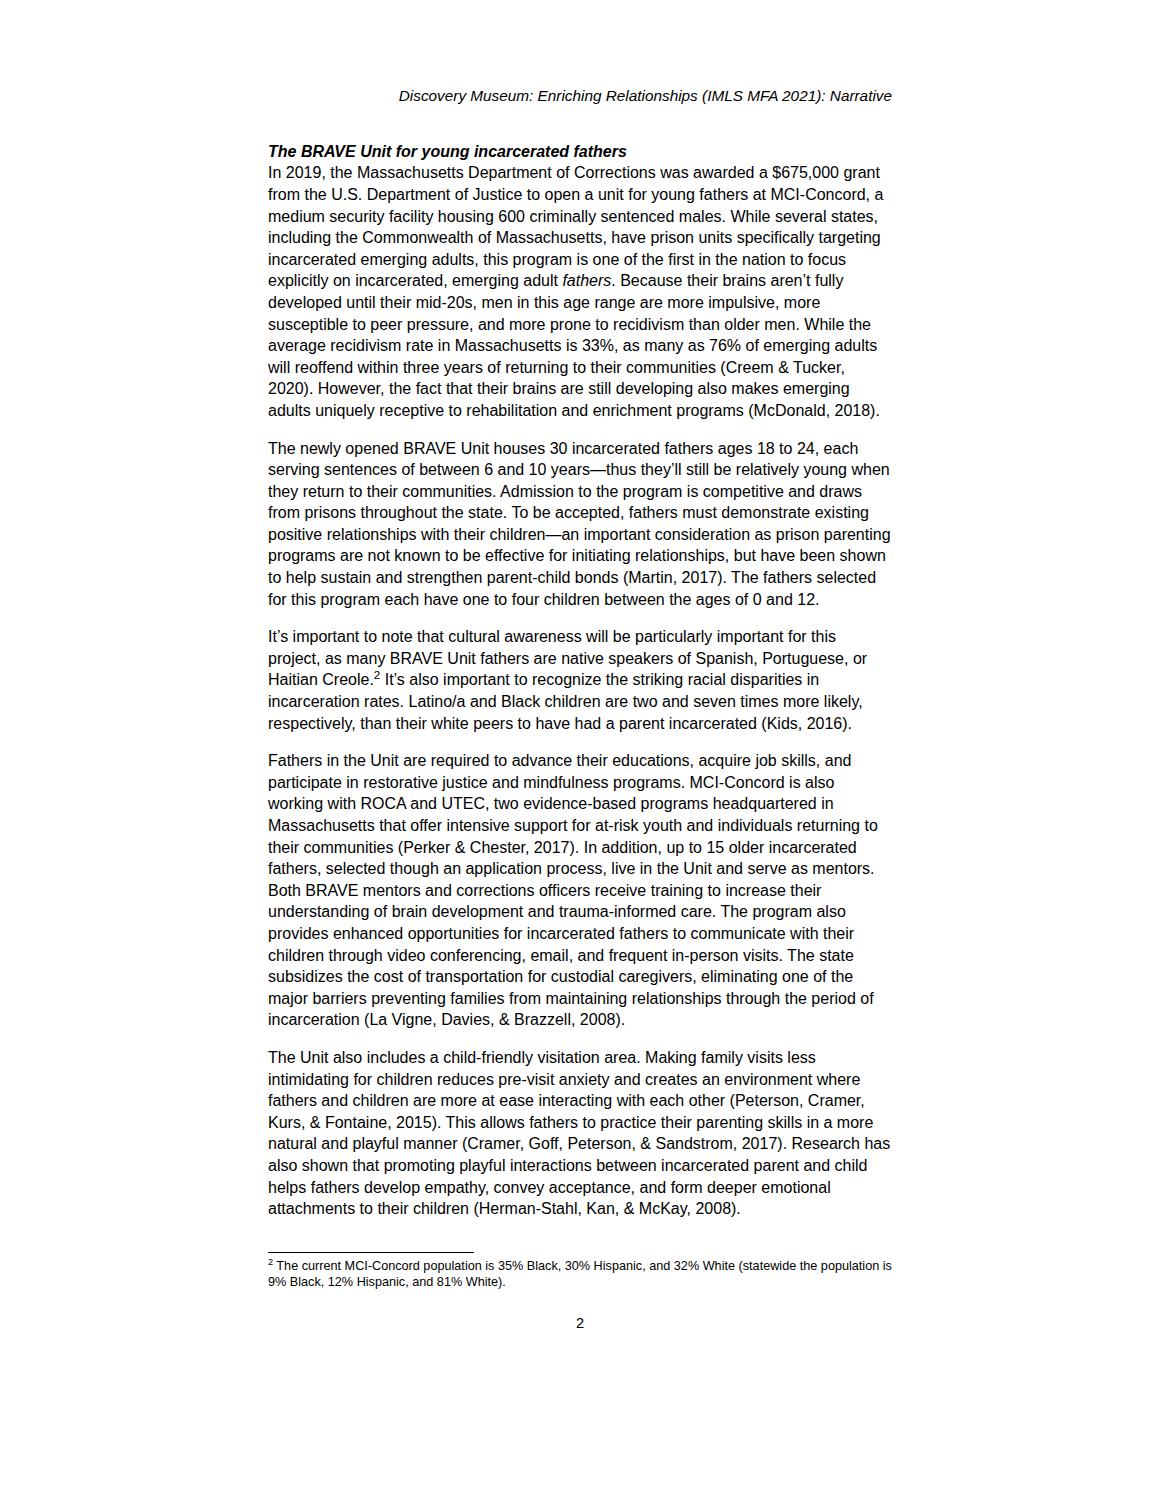Discovery Museum: Enriching Relationships (IMLS MFA 2021): Narrative
The BRAVE Unit for young incarcerated fathers
In 2019, the Massachusetts Department of Corrections was awarded a $675,000 grant from the U.S. Department of Justice to open a unit for young fathers at MCI-Concord, a medium security facility housing 600 criminally sentenced males. While several states, including the Commonwealth of Massachusetts, have prison units specifically targeting incarcerated emerging adults, this program is one of the first in the nation to focus explicitly on incarcerated, emerging adult fathers. Because their brains aren’t fully developed until their mid-20s, men in this age range are more impulsive, more susceptible to peer pressure, and more prone to recidivism than older men. While the average recidivism rate in Massachusetts is 33%, as many as 76% of emerging adults will reoffend within three years of returning to their communities (Creem & Tucker, 2020). However, the fact that their brains are still developing also makes emerging adults uniquely receptive to rehabilitation and enrichment programs (McDonald, 2018).
The newly opened BRAVE Unit houses 30 incarcerated fathers ages 18 to 24, each serving sentences of between 6 and 10 years—thus they’ll still be relatively young when they return to their communities. Admission to the program is competitive and draws from prisons throughout the state. To be accepted, fathers must demonstrate existing positive relationships with their children—an important consideration as prison parenting programs are not known to be effective for initiating relationships, but have been shown to help sustain and strengthen parent-child bonds (Martin, 2017). The fathers selected for this program each have one to four children between the ages of 0 and 12.
It’s important to note that cultural awareness will be particularly important for this project, as many BRAVE Unit fathers are native speakers of Spanish, Portuguese, or Haitian Creole.2 It’s also important to recognize the striking racial disparities in incarceration rates. Latino/a and Black children are two and seven times more likely, respectively, than their white peers to have had a parent incarcerated (Kids, 2016).
Fathers in the Unit are required to advance their educations, acquire job skills, and participate in restorative justice and mindfulness programs. MCI-Concord is also working with ROCA and UTEC, two evidence-based programs headquartered in Massachusetts that offer intensive support for at-risk youth and individuals returning to their communities (Perker & Chester, 2017). In addition, up to 15 older incarcerated fathers, selected though an application process, live in the Unit and serve as mentors. Both BRAVE mentors and corrections officers receive training to increase their understanding of brain development and trauma-informed care. The program also provides enhanced opportunities for incarcerated fathers to communicate with their children through video conferencing, email, and frequent in-person visits. The state subsidizes the cost of transportation for custodial caregivers, eliminating one of the major barriers preventing families from maintaining relationships through the period of incarceration (La Vigne, Davies, & Brazzell, 2008).
The Unit also includes a child-friendly visitation area. Making family visits less intimidating for children reduces pre-visit anxiety and creates an environment where fathers and children are more at ease interacting with each other (Peterson, Cramer, Kurs, & Fontaine, 2015). This allows fathers to practice their parenting skills in a more natural and playful manner (Cramer, Goff, Peterson, & Sandstrom, 2017). Research has also shown that promoting playful interactions between incarcerated parent and child helps fathers develop empathy, convey acceptance, and form deeper emotional attachments to their children (Herman-Stahl, Kan, & McKay, 2008).
2 The current MCI-Concord population is 35% Black, 30% Hispanic, and 32% White (statewide the population is 9% Black, 12% Hispanic, and 81% White).
2